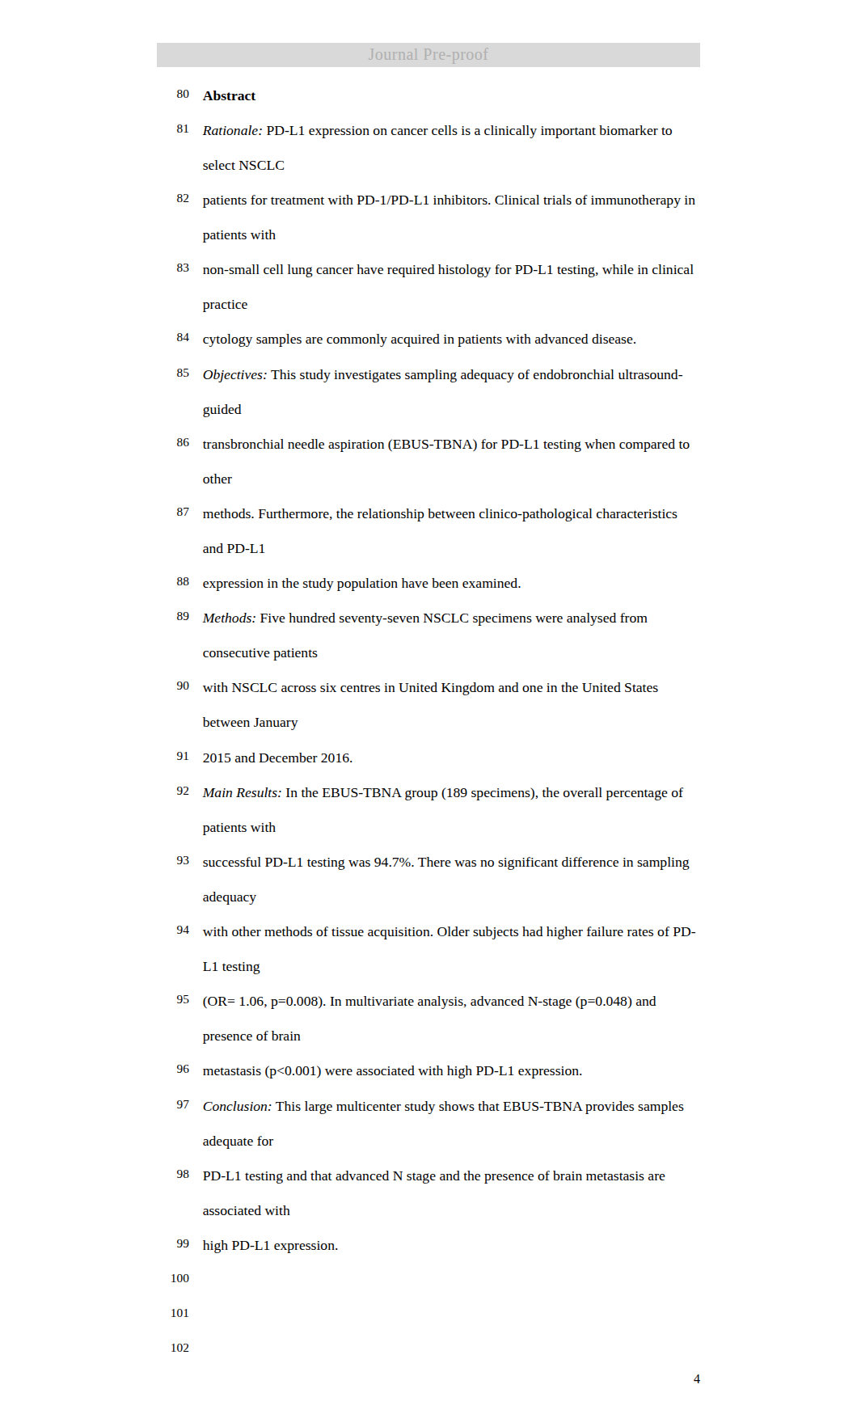Journal Pre-proof
80 Abstract
81 Rationale: PD-L1 expression on cancer cells is a clinically important biomarker to select NSCLC
82 patients for treatment with PD-1/PD-L1 inhibitors. Clinical trials of immunotherapy in patients with
83 non-small cell lung cancer have required histology for PD-L1 testing, while in clinical practice
84 cytology samples are commonly acquired in patients with advanced disease.
85 Objectives: This study investigates sampling adequacy of endobronchial ultrasound-guided
86 transbronchial needle aspiration (EBUS-TBNA) for PD-L1 testing when compared to other
87 methods. Furthermore, the relationship between clinico-pathological characteristics and PD-L1
88 expression in the study population have been examined.
89 Methods: Five hundred seventy-seven NSCLC specimens were analysed from consecutive patients
90 with NSCLC across six centres in United Kingdom and one in the United States between January
912015 and December 2016.
92 Main Results: In the EBUS-TBNA group (189 specimens), the overall percentage of patients with
93 successful PD-L1 testing was 94.7%. There was no significant difference in sampling adequacy
94 with other methods of tissue acquisition. Older subjects had higher failure rates of PD-L1 testing
95(OR= 1.06, p=0.008). In multivariate analysis, advanced N-stage (p=0.048) and presence of brain
96 metastasis (p<0.001) were associated with high PD-L1 expression.
97 Conclusion: This large multicenter study shows that EBUS-TBNA provides samples adequate for
98 PD-L1 testing and that advanced N stage and the presence of brain metastasis are associated with
99 high PD-L1 expression.
100
101
102
4